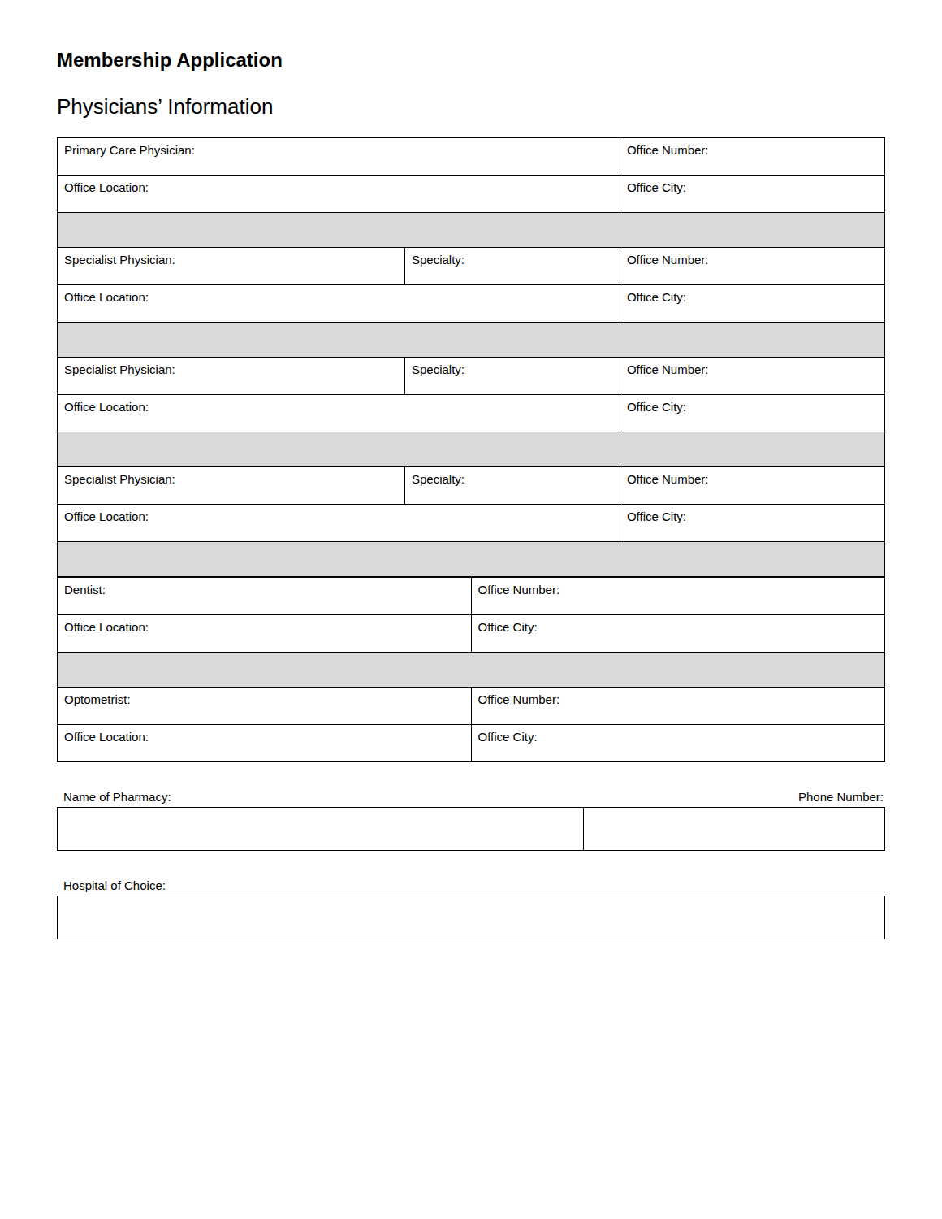Membership Application
Physicians’ Information
| Primary Care Physician: | Office Number: |
| Office Location: | Office City: |
| Specialist Physician: | Specialty: | Office Number: |
| Office Location: | Office City: |
| Specialist Physician: | Specialty: | Office Number: |
| Office Location: | Office City: |
| Specialist Physician: | Specialty: | Office Number: |
| Office Location: | Office City: |
| Dentist: | Office Number: |
| Office Location: | Office City: |
| Optometrist: | Office Number: |
| Office Location: | Office City: |
Name of Pharmacy: Phone Number:
Hospital of Choice: